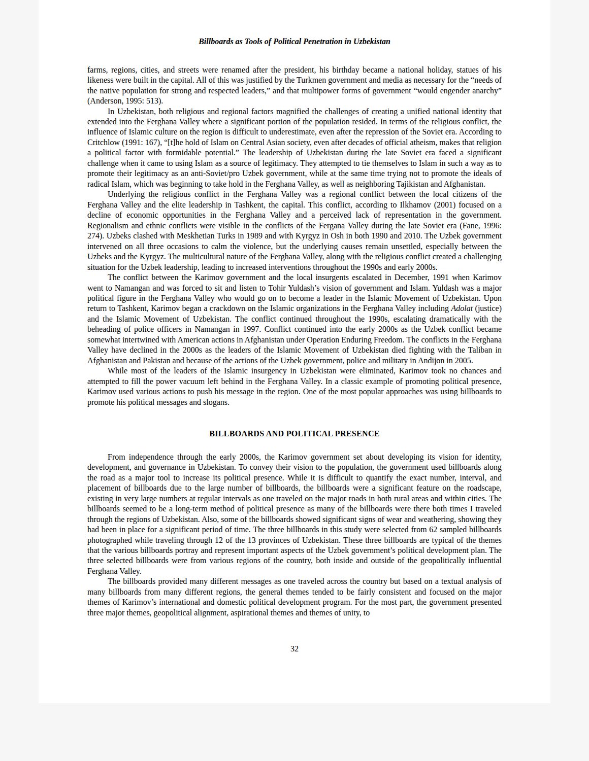Billboards as Tools of Political Penetration in Uzbekistan
farms, regions, cities, and streets were renamed after the president, his birthday became a national holiday, statues of his likeness were built in the capital. All of this was justified by the Turkmen government and media as necessary for the “needs of the native population for strong and respected leaders,” and that multipower forms of government “would engender anarchy” (Anderson, 1995: 513).
In Uzbekistan, both religious and regional factors magnified the challenges of creating a unified national identity that extended into the Ferghana Valley where a significant portion of the population resided. In terms of the religious conflict, the influence of Islamic culture on the region is difficult to underestimate, even after the repression of the Soviet era. According to Critchlow (1991: 167), “[t]he hold of Islam on Central Asian society, even after decades of official atheism, makes that religion a political factor with formidable potential.” The leadership of Uzbekistan during the late Soviet era faced a significant challenge when it came to using Islam as a source of legitimacy. They attempted to tie themselves to Islam in such a way as to promote their legitimacy as an anti-Soviet/pro Uzbek government, while at the same time trying not to promote the ideals of radical Islam, which was beginning to take hold in the Ferghana Valley, as well as neighboring Tajikistan and Afghanistan.
Underlying the religious conflict in the Ferghana Valley was a regional conflict between the local citizens of the Ferghana Valley and the elite leadership in Tashkent, the capital. This conflict, according to Ilkhamov (2001) focused on a decline of economic opportunities in the Ferghana Valley and a perceived lack of representation in the government. Regionalism and ethnic conflicts were visible in the conflicts of the Fergana Valley during the late Soviet era (Fane, 1996: 274). Uzbeks clashed with Meskhetian Turks in 1989 and with Kyrgyz in Osh in both 1990 and 2010. The Uzbek government intervened on all three occasions to calm the violence, but the underlying causes remain unsettled, especially between the Uzbeks and the Kyrgyz. The multicultural nature of the Ferghana Valley, along with the religious conflict created a challenging situation for the Uzbek leadership, leading to increased interventions throughout the 1990s and early 2000s.
The conflict between the Karimov government and the local insurgents escalated in December, 1991 when Karimov went to Namangan and was forced to sit and listen to Tohir Yuldash’s vision of government and Islam. Yuldash was a major political figure in the Ferghana Valley who would go on to become a leader in the Islamic Movement of Uzbekistan. Upon return to Tashkent, Karimov began a crackdown on the Islamic organizations in the Ferghana Valley including Adolat (justice) and the Islamic Movement of Uzbekistan. The conflict continued throughout the 1990s, escalating dramatically with the beheading of police officers in Namangan in 1997. Conflict continued into the early 2000s as the Uzbek conflict became somewhat intertwined with American actions in Afghanistan under Operation Enduring Freedom. The conflicts in the Ferghana Valley have declined in the 2000s as the leaders of the Islamic Movement of Uzbekistan died fighting with the Taliban in Afghanistan and Pakistan and because of the actions of the Uzbek government, police and military in Andijon in 2005.
While most of the leaders of the Islamic insurgency in Uzbekistan were eliminated, Karimov took no chances and attempted to fill the power vacuum left behind in the Ferghana Valley. In a classic example of promoting political presence, Karimov used various actions to push his message in the region. One of the most popular approaches was using billboards to promote his political messages and slogans.
Billboards and Political Presence
From independence through the early 2000s, the Karimov government set about developing its vision for identity, development, and governance in Uzbekistan. To convey their vision to the population, the government used billboards along the road as a major tool to increase its political presence. While it is difficult to quantify the exact number, interval, and placement of billboards due to the large number of billboards, the billboards were a significant feature on the roadscape, existing in very large numbers at regular intervals as one traveled on the major roads in both rural areas and within cities. The billboards seemed to be a long-term method of political presence as many of the billboards were there both times I traveled through the regions of Uzbekistan. Also, some of the billboards showed significant signs of wear and weathering, showing they had been in place for a significant period of time. The three billboards in this study were selected from 62 sampled billboards photographed while traveling through 12 of the 13 provinces of Uzbekistan. These three billboards are typical of the themes that the various billboards portray and represent important aspects of the Uzbek government’s political development plan. The three selected billboards were from various regions of the country, both inside and outside of the geopolitically influential Ferghana Valley.
The billboards provided many different messages as one traveled across the country but based on a textual analysis of many billboards from many different regions, the general themes tended to be fairly consistent and focused on the major themes of Karimov’s international and domestic political development program. For the most part, the government presented three major themes, geopolitical alignment, aspirational themes and themes of unity, to
32